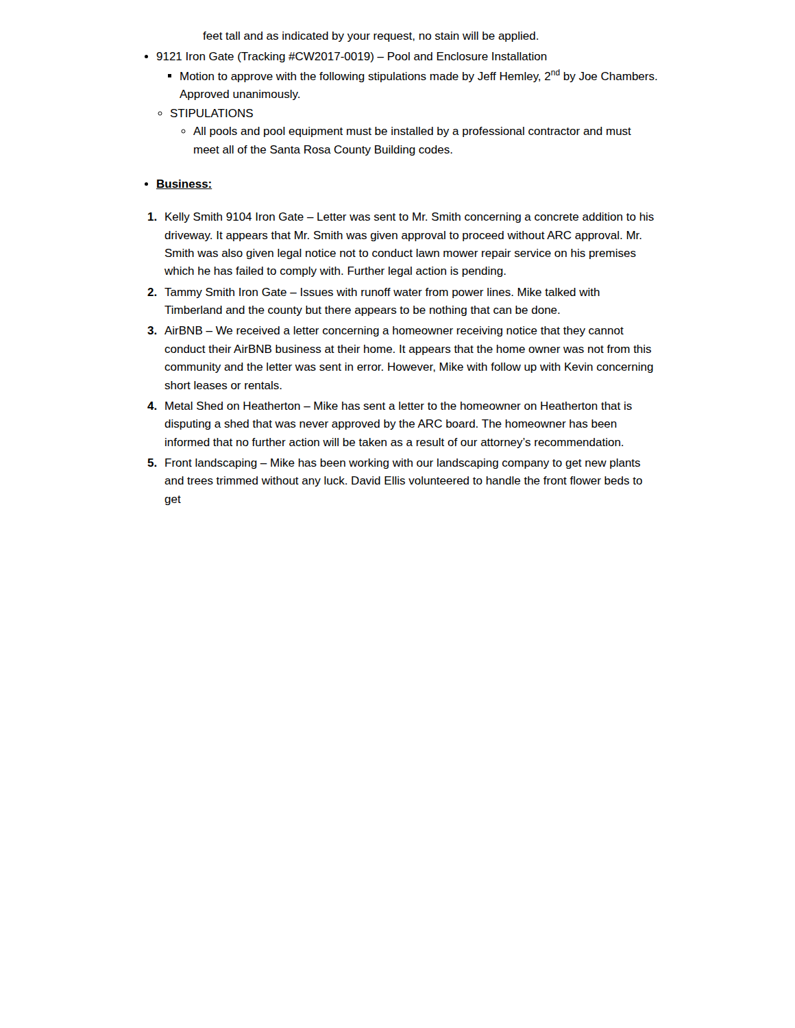feet tall and as indicated by your request, no stain will be applied.
9121 Iron Gate (Tracking #CW2017-0019) – Pool and Enclosure Installation
Motion to approve with the following stipulations made by Jeff Hemley, 2nd by Joe Chambers. Approved unanimously.
STIPULATIONS
All pools and pool equipment must be installed by a professional contractor and must meet all of the Santa Rosa County Building codes.
Business:
Kelly Smith 9104 Iron Gate – Letter was sent to Mr. Smith concerning a concrete addition to his driveway. It appears that Mr. Smith was given approval to proceed without ARC approval. Mr. Smith was also given legal notice not to conduct lawn mower repair service on his premises which he has failed to comply with. Further legal action is pending.
Tammy Smith Iron Gate – Issues with runoff water from power lines. Mike talked with Timberland and the county but there appears to be nothing that can be done.
AirBNB – We received a letter concerning a homeowner receiving notice that they cannot conduct their AirBNB business at their home. It appears that the home owner was not from this community and the letter was sent in error. However, Mike with follow up with Kevin concerning short leases or rentals.
Metal Shed on Heatherton – Mike has sent a letter to the homeowner on Heatherton that is disputing a shed that was never approved by the ARC board. The homeowner has been informed that no further action will be taken as a result of our attorney’s recommendation.
Front landscaping – Mike has been working with our landscaping company to get new plants and trees trimmed without any luck. David Ellis volunteered to handle the front flower beds to get